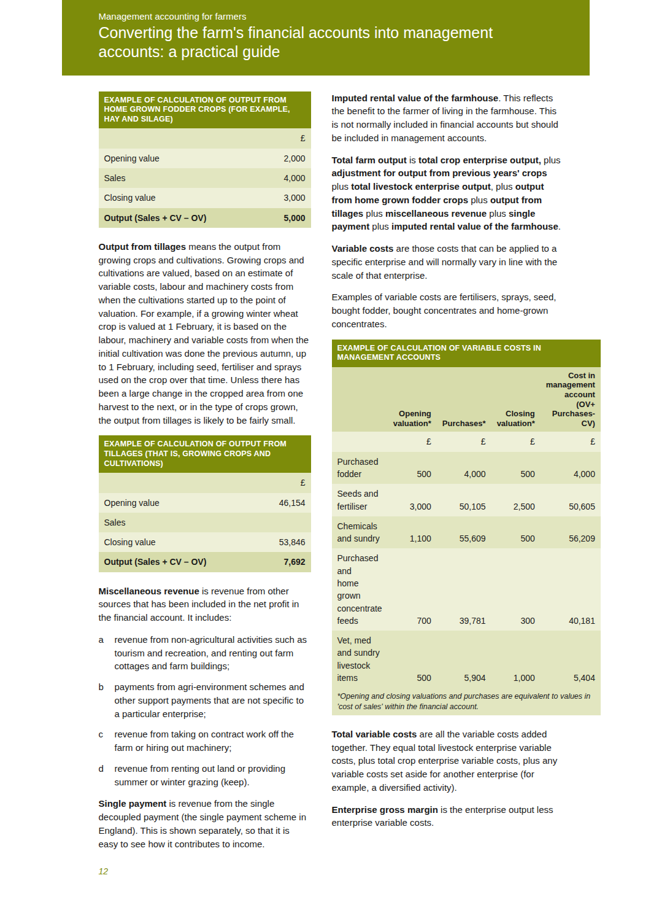Management accounting for farmers
Converting the farm's financial accounts into management
accounts: a practical guide
EXAMPLE OF CALCULATION OF OUTPUT FROM HOME GROWN FODDER CROPS (for example, hay and silage)
| | £ |
| Opening value | 2,000 |
| Sales | 4,000 |
| Closing value | 3,000 |
| Output (Sales + CV – OV) | 5,000 |
Output from tillages means the output from growing crops and cultivations. Growing crops and cultivations are valued, based on an estimate of variable costs, labour and machinery costs from when the cultivations started up to the point of valuation. For example, if a growing winter wheat crop is valued at 1 February, it is based on the labour, machinery and variable costs from when the initial cultivation was done the previous autumn, up to 1 February, including seed, fertiliser and sprays used on the crop over that time. Unless there has been a large change in the cropped area from one harvest to the next, or in the type of crops grown, the output from tillages is likely to be fairly small.
EXAMPLE OF CALCULATION OF OUTPUT FROM TILLAGES (that is, growing crops and cultivations)
| | £ |
| Opening value | 46,154 |
| Sales | |
| Closing value | 53,846 |
| Output (Sales + CV – OV) | 7,692 |
Miscellaneous revenue is revenue from other sources that has been included in the net profit in the financial account. It includes:
arevenue from non-agricultural activities such as tourism and recreation, and renting out farm cottages and farm buildings;
bpayments from agri-environment schemes and other support payments that are not specific to a particular enterprise;
crevenue from taking on contract work off the farm or hiring out machinery;
drevenue from renting out land or providing summer or winter grazing (keep).
Single payment is revenue from the single decoupled payment (the single payment scheme in England). This is shown separately, so that it is easy to see how it contributes to income.
Imputed rental value of the farmhouse. This reflects the benefit to the farmer of living in the farmhouse. This is not normally included in financial accounts but should be included in management accounts.
Total farm output is total crop enterprise output, plus adjustment for output from previous years' crops plus total livestock enterprise output, plus output from home grown fodder crops plus output from tillages plus miscellaneous revenue plus single payment plus imputed rental value of the farmhouse.
Variable costs are those costs that can be applied to a specific enterprise and will normally vary in line with the scale of that enterprise.
Examples of variable costs are fertilisers, sprays, seed, bought fodder, bought concentrates and home-grown concentrates.
EXAMPLE OF CALCULATION OF VARIABLE COSTS IN MANAGEMENT ACCOUNTS
| | Opening valuation* | Purchases* | Closing valuation* | Cost in management account (OV+ Purchases- CV) |
| --- | --- | --- | --- | --- |
| | £ | £ | £ | £ |
| Purchased fodder | 500 | 4,000 | 500 | 4,000 |
| Seeds and fertiliser | 3,000 | 50,105 | 2,500 | 50,605 |
| Chemicals and sundry | 1,100 | 55,609 | 500 | 56,209 |
| Purchased and home grown concentrate feeds | 700 | 39,781 | 300 | 40,181 |
| Vet, med and sundry livestock items | 500 | 5,904 | 1,000 | 5,404 |
| *Opening and closing valuations and purchases are equivalent to values in 'cost of sales' within the financial account. |
Total variable costs are all the variable costs added together. They equal total livestock enterprise variable costs, plus total crop enterprise variable costs, plus any variable costs set aside for another enterprise (for example, a diversified activity).
Enterprise gross margin is the enterprise output less enterprise variable costs.
12